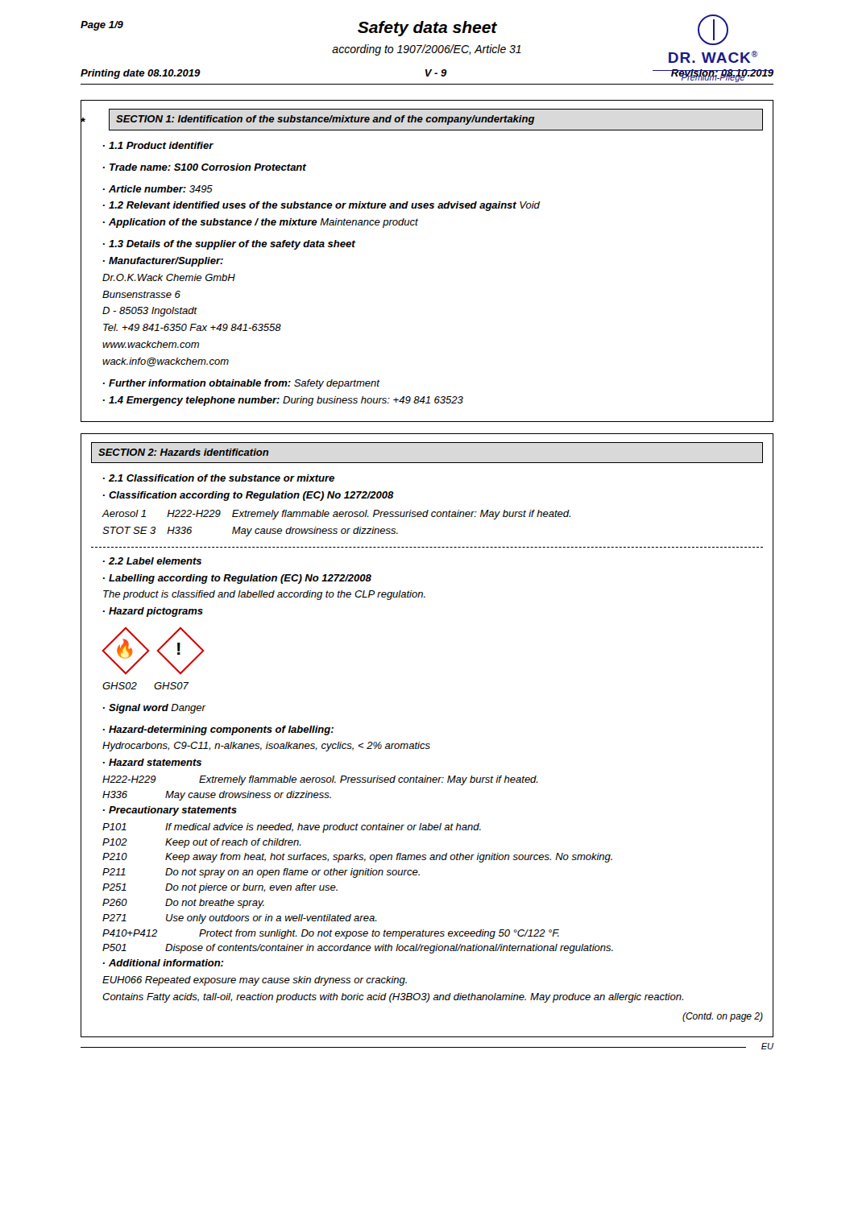Page 1/9
Safety data sheet
according to 1907/2006/EC, Article 31
DR. WACK®
Premium-Pflege
Printing date 08.10.2019 V - 9 Revision: 08.10.2019
*
SECTION 1: Identification of the substance/mixture and of the company/undertaking
· 1.1 Product identifier
· Trade name: S100 Corrosion Protectant
· Article number: 3495
· 1.2 Relevant identified uses of the substance or mixture and uses advised against Void
· Application of the substance / the mixture Maintenance product
· 1.3 Details of the supplier of the safety data sheet
· Manufacturer/Supplier:
Dr.O.K.Wack Chemie GmbH
Bunsenstrasse 6
D - 85053 Ingolstadt
Tel. +49 841-6350 Fax +49 841-63558
www.wackchem.com
wack.info@wackchem.com
· Further information obtainable from: Safety department
· 1.4 Emergency telephone number: During business hours: +49 841 63523
SECTION 2: Hazards identification
· 2.1 Classification of the substance or mixture
· Classification according to Regulation (EC) No 1272/2008
| Aerosol 1 | H222-H229 | Extremely flammable aerosol. Pressurised container: May burst if heated. |
| STOT SE 3 | H336 | May cause drowsiness or dizziness. |
· 2.2 Label elements
· Labelling according to Regulation (EC) No 1272/2008
The product is classified and labelled according to the CLP regulation.
· Hazard pictograms
🔥 !
GHS02 GHS07
· Signal word Danger
· Hazard-determining components of labelling:
Hydrocarbons, C9-C11, n-alkanes, isoalkanes, cyclics, < 2% aromatics
· Hazard statements
H222-H229 Extremely flammable aerosol. Pressurised container: May burst if heated.
H336 May cause drowsiness or dizziness.
· Precautionary statements
P101 If medical advice is needed, have product container or label at hand.
P102 Keep out of reach of children.
P210 Keep away from heat, hot surfaces, sparks, open flames and other ignition sources. No smoking.
P211 Do not spray on an open flame or other ignition source.
P251 Do not pierce or burn, even after use.
P260 Do not breathe spray.
P271 Use only outdoors or in a well-ventilated area.
P410+P412 Protect from sunlight. Do not expose to temperatures exceeding 50 °C/122 °F.
P501 Dispose of contents/container in accordance with local/regional/national/international regulations.
· Additional information:
EUH066 Repeated exposure may cause skin dryness or cracking.
Contains Fatty acids, tall-oil, reaction products with boric acid (H3BO3) and diethanolamine. May produce an allergic reaction.
(Contd. on page 2)
EU